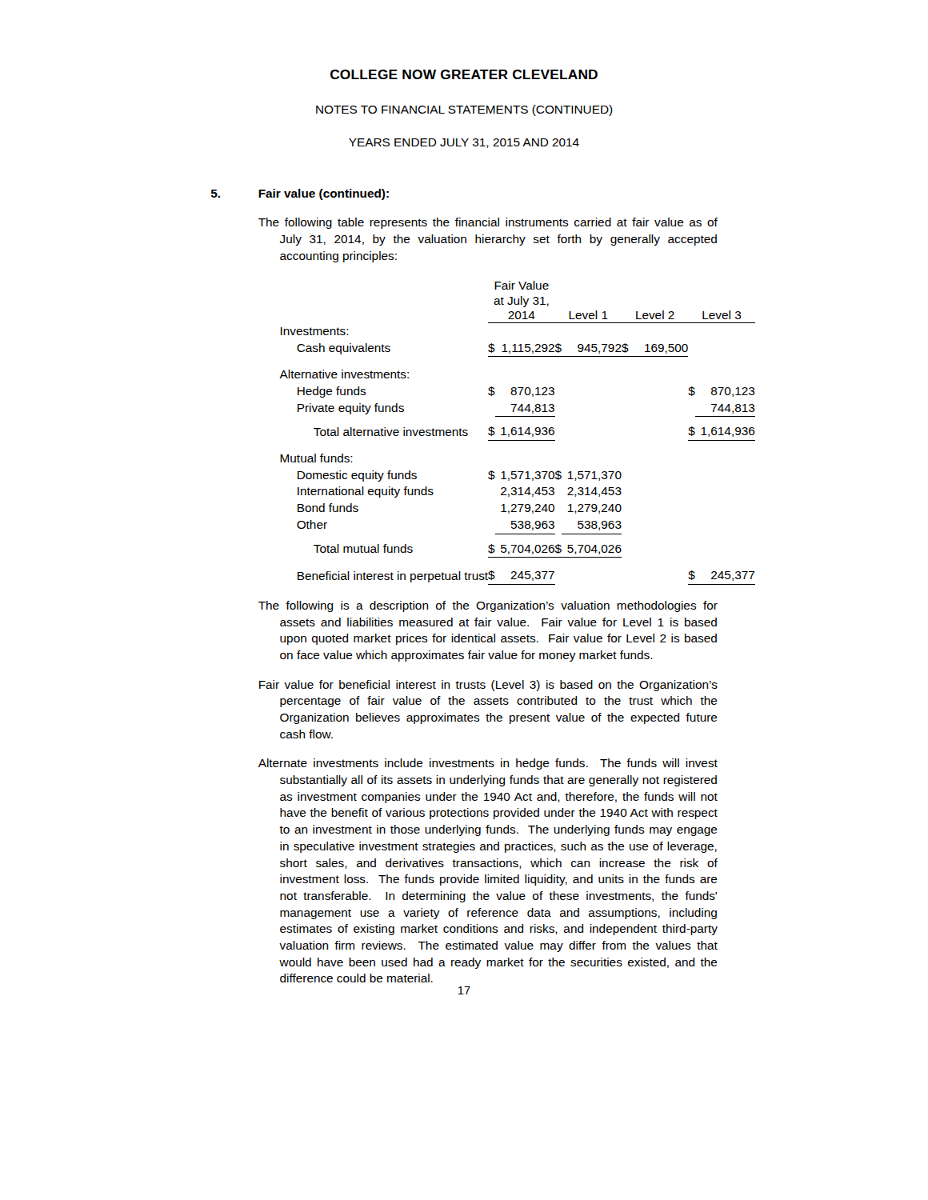COLLEGE NOW GREATER CLEVELAND
NOTES TO FINANCIAL STATEMENTS (CONTINUED)
YEARS ENDED JULY 31, 2015 AND 2014
5.
Fair value (continued):
The following table represents the financial instruments carried at fair value as of July 31, 2014, by the valuation hierarchy set forth by generally accepted accounting principles:
| | Fair Value | | | |
| --- | --- | --- | --- | --- |
| | at July 31, | | | |
| | 2014 | Level 1 | Level 2 | Level 3 |
| Investments: | |
| Cash equivalents | $ | 1,115,292 | $ | 945,792 | $ | 169,500 | | |
| Alternative investments: | |
| Hedge funds | $ | 870,123 | | | | | $ | 870,123 |
| Private equity funds | | 744,813 | | | | | | 744,813 |
| Total alternative investments | $ | 1,614,936 | | | | | $ | 1,614,936 |
| Mutual funds: | |
| Domestic equity funds | $ | 1,571,370 | $ | 1,571,370 | | | | |
| International equity funds | | 2,314,453 | | 2,314,453 | | | | |
| Bond funds | | 1,279,240 | | 1,279,240 | | | | |
| Other | | 538,963 | | 538,963 | | | | |
| Total mutual funds | $ | 5,704,026 | $ | 5,704,026 | | | | |
| Beneficial interest in perpetual trust | $ | 245,377 | | | | | $ | 245,377 |
The following is a description of the Organization’s valuation methodologies for assets and liabilities measured at fair value. Fair value for Level 1 is based upon quoted market prices for identical assets. Fair value for Level 2 is based on face value which approximates fair value for money market funds.
Fair value for beneficial interest in trusts (Level 3) is based on the Organization’s percentage of fair value of the assets contributed to the trust which the Organization believes approximates the present value of the expected future cash flow.
Alternate investments include investments in hedge funds. The funds will invest substantially all of its assets in underlying funds that are generally not registered as investment companies under the 1940 Act and, therefore, the funds will not have the benefit of various protections provided under the 1940 Act with respect to an investment in those underlying funds. The underlying funds may engage in speculative investment strategies and practices, such as the use of leverage, short sales, and derivatives transactions, which can increase the risk of investment loss. The funds provide limited liquidity, and units in the funds are not transferable. In determining the value of these investments, the funds' management use a variety of reference data and assumptions, including estimates of existing market conditions and risks, and independent third-party valuation firm reviews. The estimated value may differ from the values that would have been used had a ready market for the securities existed, and the difference could be material.
17